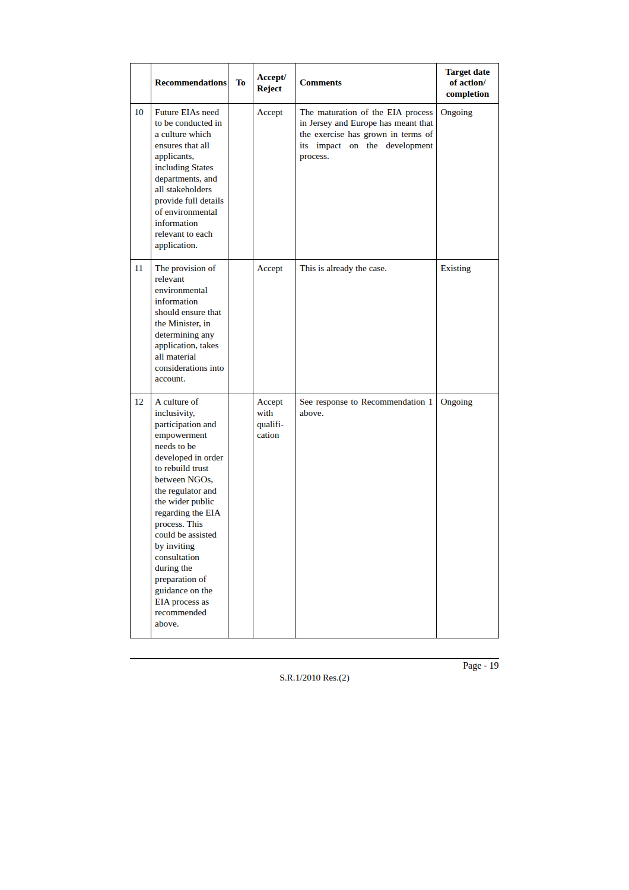| | Recommendations | To | Accept/ Reject | Comments | Target date of action/ completion |
| --- | --- | --- | --- | --- | --- |
| 10 | Future EIAs need to be conducted in a culture which ensures that all applicants, including States departments, and all stakeholders provide full details of environmental information relevant to each application. | | Accept | The maturation of the EIA process in Jersey and Europe has meant that the exercise has grown in terms of its impact on the development process. | Ongoing |
| 11 | The provision of relevant environmental information should ensure that the Minister, in determining any application, takes all material considerations into account. | | Accept | This is already the case. | Existing |
| 12 | A culture of inclusivity, participation and empowerment needs to be developed in order to rebuild trust between NGOs, the regulator and the wider public regarding the EIA process. This could be assisted by inviting consultation during the preparation of guidance on the EIA process as recommended above. | | Accept with qualifi-cation | See response to Recommendation 1 above. | Ongoing |
Page - 19
S.R.1/2010 Res.(2)